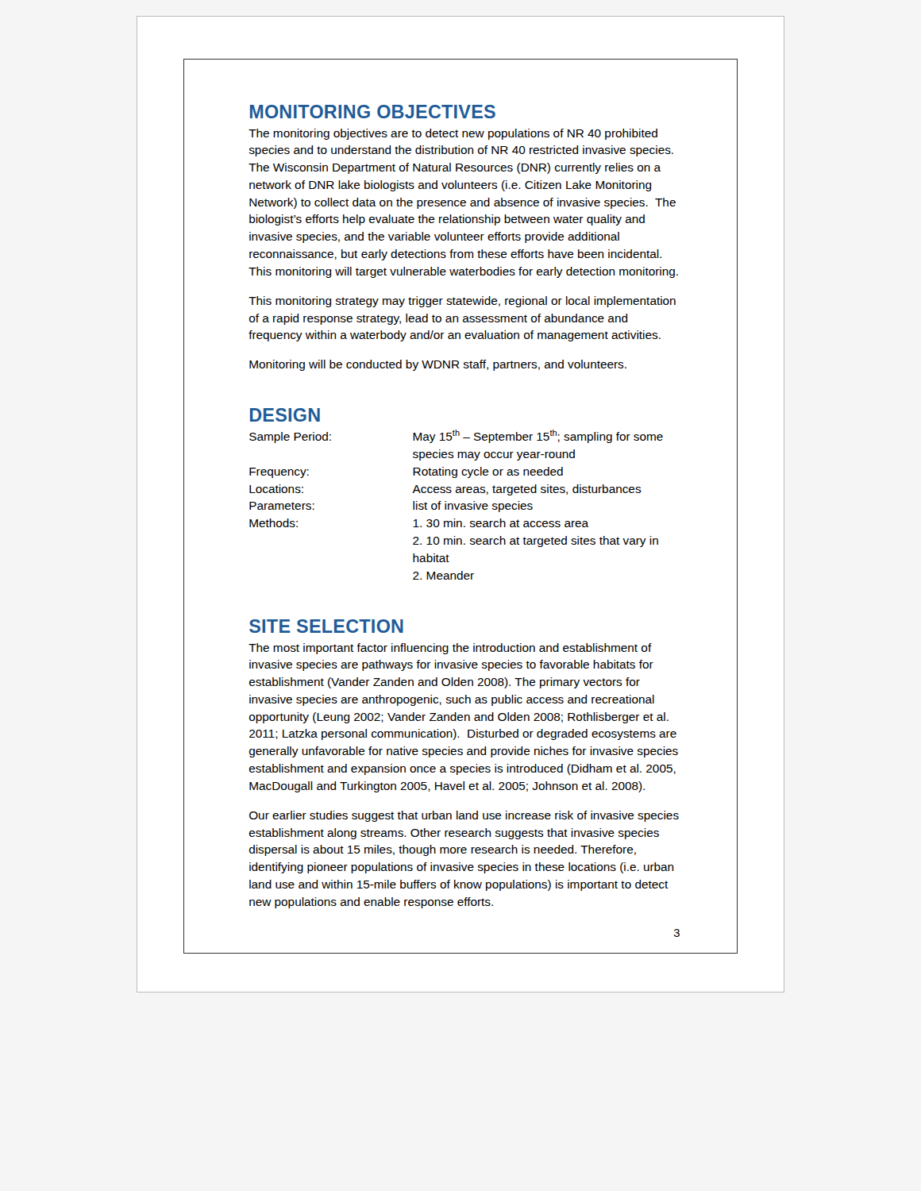MONITORING OBJECTIVES
The monitoring objectives are to detect new populations of NR 40 prohibited species and to understand the distribution of NR 40 restricted invasive species. The Wisconsin Department of Natural Resources (DNR) currently relies on a network of DNR lake biologists and volunteers (i.e. Citizen Lake Monitoring Network) to collect data on the presence and absence of invasive species. The biologist’s efforts help evaluate the relationship between water quality and invasive species, and the variable volunteer efforts provide additional reconnaissance, but early detections from these efforts have been incidental. This monitoring will target vulnerable waterbodies for early detection monitoring.
This monitoring strategy may trigger statewide, regional or local implementation of a rapid response strategy, lead to an assessment of abundance and frequency within a waterbody and/or an evaluation of management activities.
Monitoring will be conducted by WDNR staff, partners, and volunteers.
DESIGN
| Sample Period: | May 15 th – September 15 th ; sampling for some species may occur year-round |
| Frequency: | Rotating cycle or as needed |
| Locations: | Access areas, targeted sites, disturbances |
| Parameters: | list of invasive species |
| Methods: | 1. 30 min. search at access area 2. 10 min. search at targeted sites that vary in habitat 2. Meander |
SITE SELECTION
The most important factor influencing the introduction and establishment of invasive species are pathways for invasive species to favorable habitats for establishment (Vander Zanden and Olden 2008). The primary vectors for invasive species are anthropogenic, such as public access and recreational opportunity (Leung 2002; Vander Zanden and Olden 2008; Rothlisberger et al. 2011; Latzka personal communication). Disturbed or degraded ecosystems are generally unfavorable for native species and provide niches for invasive species establishment and expansion once a species is introduced (Didham et al. 2005, MacDougall and Turkington 2005, Havel et al. 2005; Johnson et al. 2008).
Our earlier studies suggest that urban land use increase risk of invasive species establishment along streams. Other research suggests that invasive species dispersal is about 15 miles, though more research is needed. Therefore, identifying pioneer populations of invasive species in these locations (i.e. urban land use and within 15-mile buffers of know populations) is important to detect new populations and enable response efforts.
3